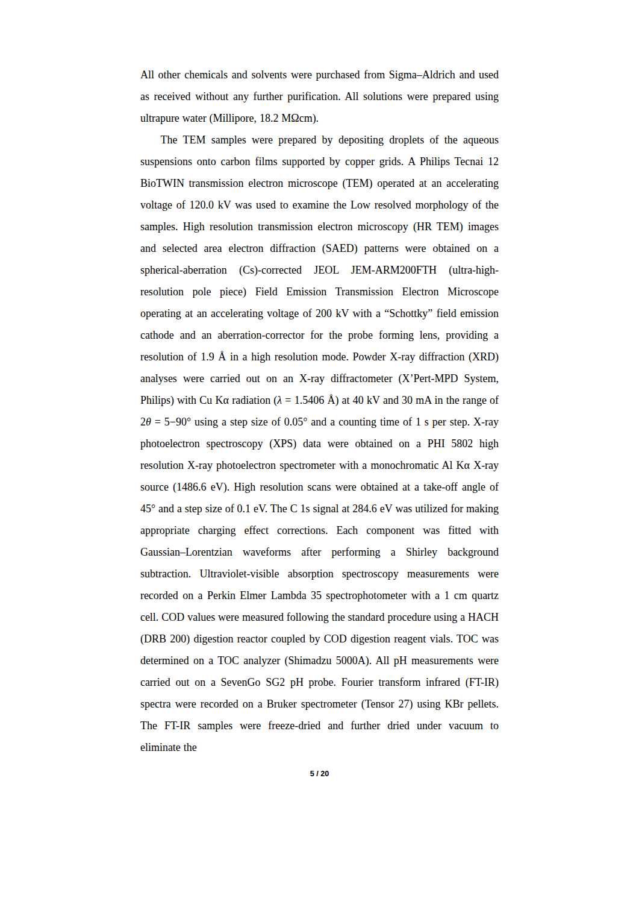All other chemicals and solvents were purchased from Sigma–Aldrich and used as received without any further purification. All solutions were prepared using ultrapure water (Millipore, 18.2 MΩcm).
The TEM samples were prepared by depositing droplets of the aqueous suspensions onto carbon films supported by copper grids. A Philips Tecnai 12 BioTWIN transmission electron microscope (TEM) operated at an accelerating voltage of 120.0 kV was used to examine the Low resolved morphology of the samples. High resolution transmission electron microscopy (HR TEM) images and selected area electron diffraction (SAED) patterns were obtained on a spherical-aberration (Cs)-corrected JEOL JEM-ARM200FTH (ultra-high-resolution pole piece) Field Emission Transmission Electron Microscope operating at an accelerating voltage of 200 kV with a “Schottky” field emission cathode and an aberration-corrector for the probe forming lens, providing a resolution of 1.9 Å in a high resolution mode. Powder X-ray diffraction (XRD) analyses were carried out on an X-ray diffractometer (X’Pert-MPD System, Philips) with Cu Kα radiation (λ = 1.5406 Å) at 40 kV and 30 mA in the range of 2θ = 5−90° using a step size of 0.05° and a counting time of 1 s per step. X-ray photoelectron spectroscopy (XPS) data were obtained on a PHI 5802 high resolution X-ray photoelectron spectrometer with a monochromatic Al Kα X-ray source (1486.6 eV). High resolution scans were obtained at a take-off angle of 45° and a step size of 0.1 eV. The C 1s signal at 284.6 eV was utilized for making appropriate charging effect corrections. Each component was fitted with Gaussian–Lorentzian waveforms after performing a Shirley background subtraction. Ultraviolet-visible absorption spectroscopy measurements were recorded on a Perkin Elmer Lambda 35 spectrophotometer with a 1 cm quartz cell. COD values were measured following the standard procedure using a HACH (DRB 200) digestion reactor coupled by COD digestion reagent vials. TOC was determined on a TOC analyzer (Shimadzu 5000A). All pH measurements were carried out on a SevenGo SG2 pH probe. Fourier transform infrared (FT-IR) spectra were recorded on a Bruker spectrometer (Tensor 27) using KBr pellets. The FT-IR samples were freeze-dried and further dried under vacuum to eliminate the
5 / 20